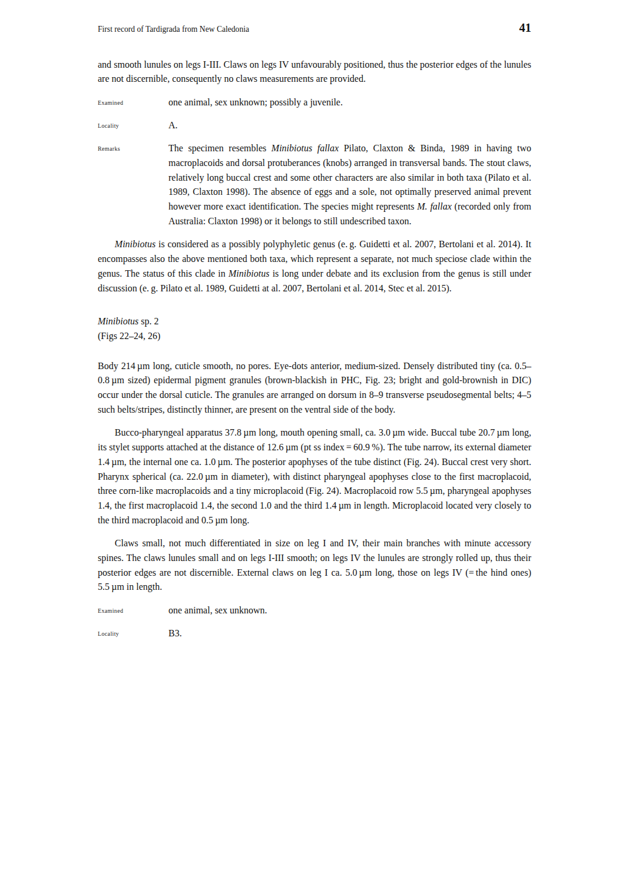First record of Tardigrada from New Caledonia 41
and smooth lunules on legs I-III. Claws on legs IV unfavourably positioned, thus the posterior edges of the lunules are not discernible, consequently no claws measurements are provided.
Examined
one animal, sex unknown; possibly a juvenile.
Locality
A.
Remarks
The specimen resembles Minibiotus fallax Pilato, Claxton & Binda, 1989 in having two macroplacoids and dorsal protuberances (knobs) arranged in transversal bands. The stout claws, relatively long buccal crest and some other characters are also similar in both taxa (Pilato et al. 1989, Claxton 1998). The absence of eggs and a sole, not optimally preserved animal prevent however more exact identification. The species might represents M. fallax (recorded only from Australia: Claxton 1998) or it belongs to still undescribed taxon.
Minibiotus is considered as a possibly polyphyletic genus (e. g. Guidetti et al. 2007, Bertolani et al. 2014). It encompasses also the above mentioned both taxa, which represent a separate, not much speciose clade within the genus. The status of this clade in Minibiotus is long under debate and its exclusion from the genus is still under discussion (e. g. Pilato et al. 1989, Guidetti at al. 2007, Bertolani et al. 2014, Stec et al. 2015).
Minibiotus sp. 2
(Figs 22–24, 26)
Body 214 µm long, cuticle smooth, no pores. Eye-dots anterior, medium-sized. Densely distributed tiny (ca. 0.5–0.8 µm sized) epidermal pigment granules (brown-blackish in PHC, Fig. 23; bright and gold-brownish in DIC) occur under the dorsal cuticle. The granules are arranged on dorsum in 8–9 transverse pseudosegmental belts; 4–5 such belts/stripes, distinctly thinner, are present on the ventral side of the body.
Bucco-pharyngeal apparatus 37.8 µm long, mouth opening small, ca. 3.0 µm wide. Buccal tube 20.7 µm long, its stylet supports attached at the distance of 12.6 µm (pt ss index = 60.9 %). The tube narrow, its external diameter 1.4 µm, the internal one ca. 1.0 µm. The posterior apophyses of the tube distinct (Fig. 24). Buccal crest very short. Pharynx spherical (ca. 22.0 µm in diameter), with distinct pharyngeal apophyses close to the first macroplacoid, three corn-like macroplacoids and a tiny microplacoid (Fig. 24). Macroplacoid row 5.5 µm, pharyngeal apophyses 1.4, the first macroplacoid 1.4, the second 1.0 and the third 1.4 µm in length. Microplacoid located very closely to the third macroplacoid and 0.5 µm long.
Claws small, not much differentiated in size on leg I and IV, their main branches with minute accessory spines. The claws lunules small and on legs I-III smooth; on legs IV the lunules are strongly rolled up, thus their posterior edges are not discernible. External claws on leg I ca. 5.0 µm long, those on legs IV (= the hind ones) 5.5 µm in length.
Examined
one animal, sex unknown.
Locality
B3.